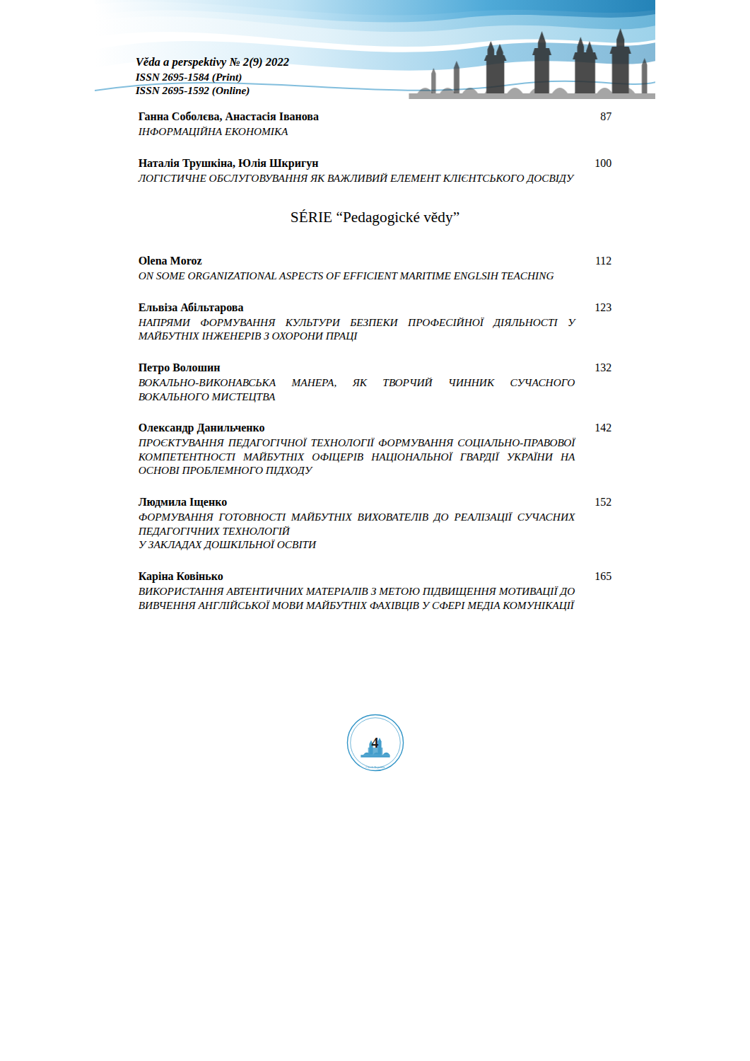Věda a perspektivy № 2(9) 2022
ISSN 2695-1584 (Print)
ISSN 2695-1592 (Online)
87
Ганна Соболєва, Анастасія Іванова
ІНФОРМАЦІЙНА ЕКОНОМІКА
100
Наталія Трушкіна, Юлія Шкригун
ЛОГІСТИЧНЕ ОБСЛУГОВУВАННЯ ЯК ВАЖЛИВИЙ ЕЛЕМЕНТ КЛІЄНТСЬКОГО ДОСВІДУ
SÉRIE “Pedagogické vědy”
112
Olena Moroz
ON SOME ORGANIZATIONAL ASPECTS OF EFFICIENT MARITIME ENGLSIH TEACHING
123
Ельвіза Абільтарова
НАПРЯМИ ФОРМУВАННЯ КУЛЬТУРИ БЕЗПЕКИ ПРОФЕСІЙНОЇ ДІЯЛЬНОСТІ У МАЙБУТНІХ ІНЖЕНЕРІВ З ОХОРОНИ ПРАЦІ
132
Петро Волошин
ВОКАЛЬНО-ВИКОНАВСЬКА МАНЕРА, ЯК ТВОРЧИЙ ЧИННИК СУЧАСНОГО ВОКАЛЬНОГО МИСТЕЦТВА
142
Олександр Данильченко
ПРОЄКТУВАННЯ ПЕДАГОГІЧНОЇ ТЕХНОЛОГІЇ ФОРМУВАННЯ СОЦІАЛЬНО-ПРАВОВОЇ КОМПЕТЕНТНОСТІ МАЙБУТНІХ ОФІЦЕРІВ НАЦІОНАЛЬНОЇ ГВАРДІЇ УКРАЇНИ НА ОСНОВІ ПРОБЛЕМНОГО ПІДХОДУ
152
Людмила Іщенко
ФОРМУВАННЯ ГОТОВНОСТІ МАЙБУТНІХ ВИХОВАТЕЛІВ ДО РЕАЛІЗАЦІЇ СУЧАСНИХ ПЕДАГОГІЧНИХ ТЕХНОЛОГІЙ
У ЗАКЛАДАХ ДОШКІЛЬНОЇ ОСВІТИ
165
Каріна Ковінько
ВИКОРИСТАННЯ АВТЕНТИЧНИХ МАТЕРІАЛІВ З МЕТОЮ ПІДВИЩЕННЯ МОТИВАЦІЇ ДО ВИВЧЕННЯ АНГЛІЙСЬКОЇ МОВИ МАЙБУТНІХ ФАХІВЦІВ У СФЕРІ МЕДІА КОМУНІКАЦІЇ
Czech Republic 4